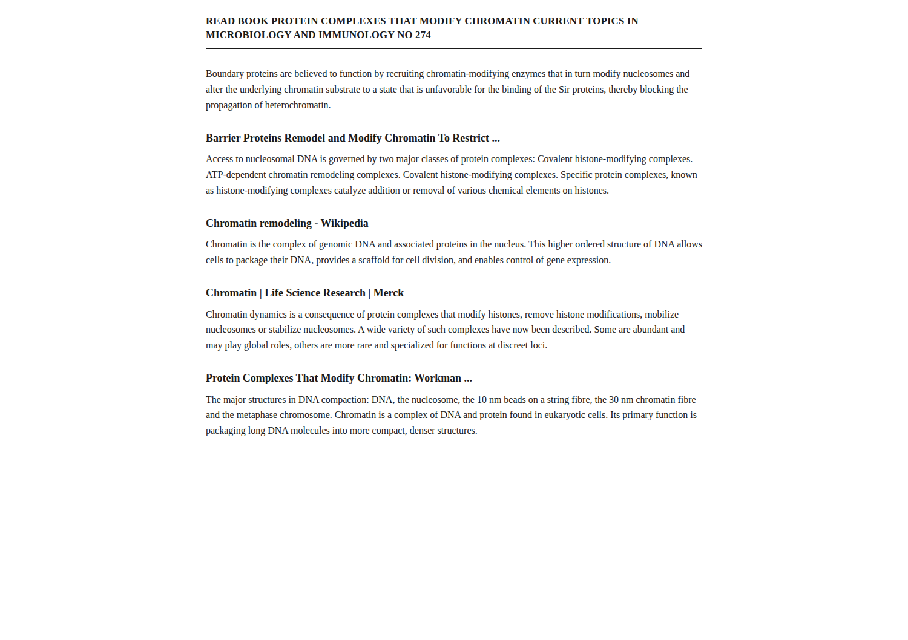Read Book Protein Complexes That Modify Chromatin Current Topics In Microbiology And Immunology No 274
Boundary proteins are believed to function by recruiting chromatin-modifying enzymes that in turn modify nucleosomes and alter the underlying chromatin substrate to a state that is unfavorable for the binding of the Sir proteins, thereby blocking the propagation of heterochromatin.
Barrier Proteins Remodel and Modify Chromatin To Restrict ...
Access to nucleosomal DNA is governed by two major classes of protein complexes: Covalent histone-modifying complexes. ATP-dependent chromatin remodeling complexes. Covalent histone-modifying complexes. Specific protein complexes, known as histone-modifying complexes catalyze addition or removal of various chemical elements on histones.
Chromatin remodeling - Wikipedia
Chromatin is the complex of genomic DNA and associated proteins in the nucleus. This higher ordered structure of DNA allows cells to package their DNA, provides a scaffold for cell division, and enables control of gene expression.
Chromatin | Life Science Research | Merck
Chromatin dynamics is a consequence of protein complexes that modify histones, remove histone modifications, mobilize nucleosomes or stabilize nucleosomes. A wide variety of such complexes have now been described. Some are abundant and may play global roles, others are more rare and specialized for functions at discreet loci.
Protein Complexes That Modify Chromatin: Workman ...
The major structures in DNA compaction: DNA, the nucleosome, the 10 nm beads on a string fibre, the 30 nm chromatin fibre and the metaphase chromosome. Chromatin is a complex of DNA and protein found in eukaryotic cells. Its primary function is packaging long DNA molecules into more compact, denser structures.